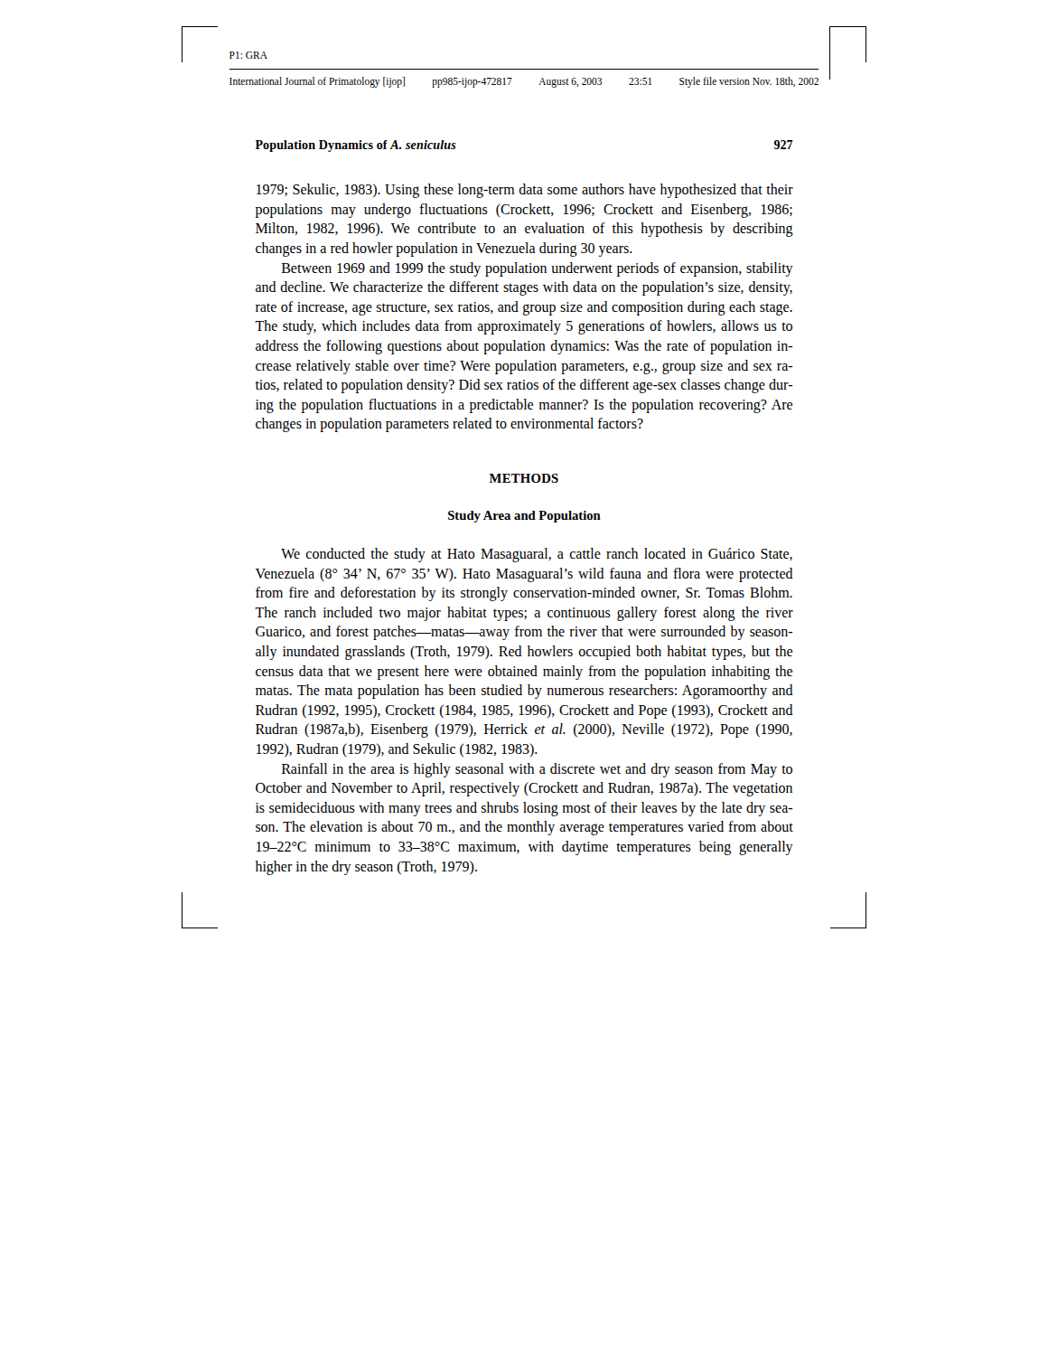P1: GRA
International Journal of Primatology [ijop] pp985-ijop-472817 August 6, 2003 23:51 Style file version Nov. 18th, 2002
Population Dynamics of A. seniculus
927
1979; Sekulic, 1983). Using these long-term data some authors have hypothesized that their populations may undergo fluctuations (Crockett, 1996; Crockett and Eisenberg, 1986; Milton, 1982, 1996). We contribute to an evaluation of this hypothesis by describing changes in a red howler population in Venezuela during 30 years.
Between 1969 and 1999 the study population underwent periods of expansion, stability and decline. We characterize the different stages with data on the population’s size, density, rate of increase, age structure, sex ratios, and group size and composition during each stage. The study, which includes data from approximately 5 generations of howlers, allows us to address the following questions about population dynamics: Was the rate of population increase relatively stable over time? Were population parameters, e.g., group size and sex ratios, related to population density? Did sex ratios of the different age-sex classes change during the population fluctuations in a predictable manner? Is the population recovering? Are changes in population parameters related to environmental factors?
METHODS
Study Area and Population
We conducted the study at Hato Masaguaral, a cattle ranch located in Guárico State, Venezuela (8° 34’ N, 67° 35’ W). Hato Masaguaral’s wild fauna and flora were protected from fire and deforestation by its strongly conservation-minded owner, Sr. Tomas Blohm. The ranch included two major habitat types; a continuous gallery forest along the river Guarico, and forest patches—matas—away from the river that were surrounded by seasonally inundated grasslands (Troth, 1979). Red howlers occupied both habitat types, but the census data that we present here were obtained mainly from the population inhabiting the matas. The mata population has been studied by numerous researchers: Agoramoorthy and Rudran (1992, 1995), Crockett (1984, 1985, 1996), Crockett and Pope (1993), Crockett and Rudran (1987a,b), Eisenberg (1979), Herrick et al. (2000), Neville (1972), Pope (1990, 1992), Rudran (1979), and Sekulic (1982, 1983).
Rainfall in the area is highly seasonal with a discrete wet and dry season from May to October and November to April, respectively (Crockett and Rudran, 1987a). The vegetation is semideciduous with many trees and shrubs losing most of their leaves by the late dry season. The elevation is about 70 m., and the monthly average temperatures varied from about 19–22°C minimum to 33–38°C maximum, with daytime temperatures being generally higher in the dry season (Troth, 1979).